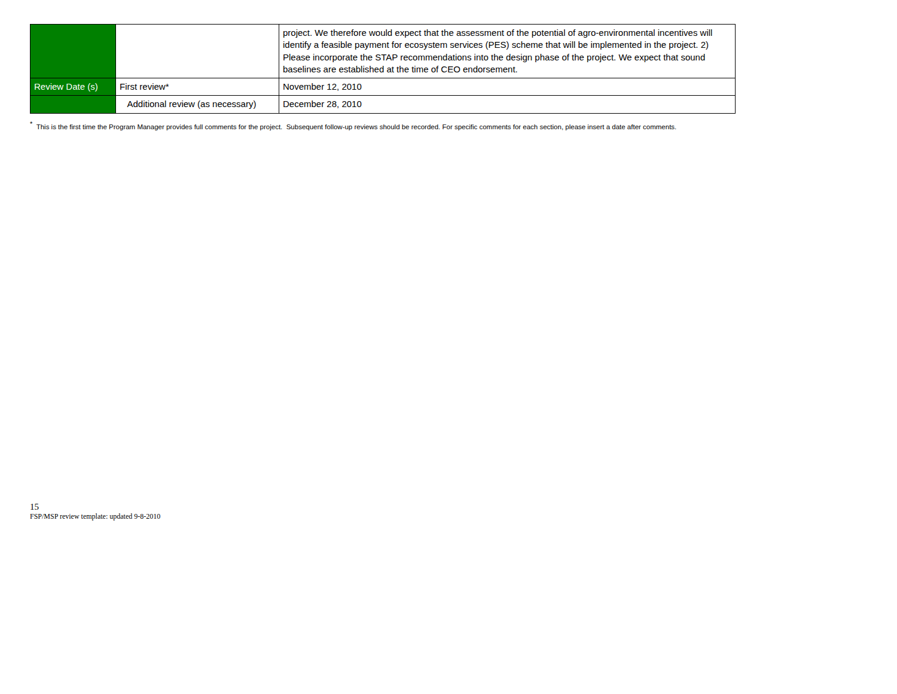| | | project. We therefore would expect that the assessment of the potential of agro-environmental incentives will identify a feasible payment for ecosystem services (PES) scheme that will be implemented in the project. 2) Please incorporate the STAP recommendations into the design phase of the project. We expect that sound baselines are established at the time of CEO endorsement. |
| Review Date (s) | First review* | November 12, 2010 |
| | Additional review (as necessary) | December 28, 2010 |
* This is the first time the Program Manager provides full comments for the project. Subsequent follow-up reviews should be recorded. For specific comments for each section, please insert a date after comments.
15
FSP/MSP review template: updated 9-8-2010